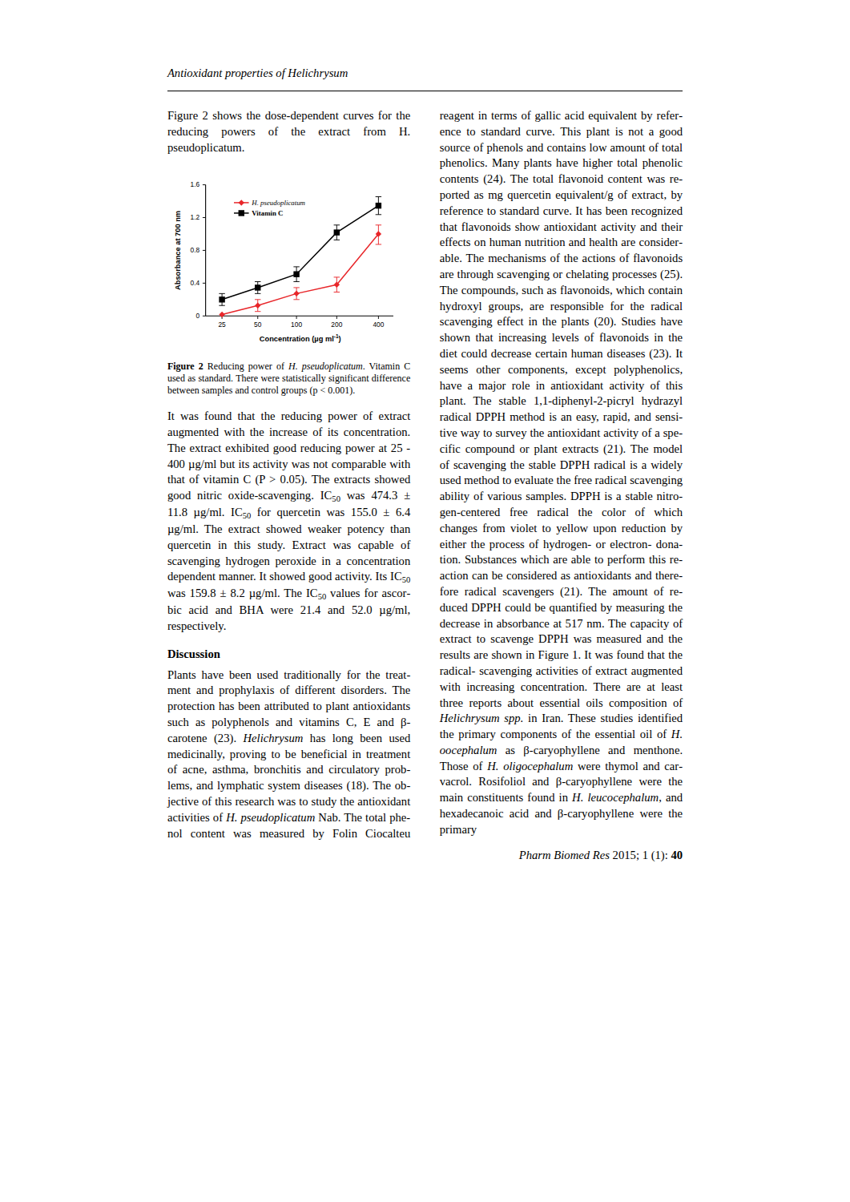Antioxidant properties of Helichrysum
Figure 2 shows the dose-dependent curves for the reducing powers of the extract from H. pseudoplicatum.
0 0.4 0.8 1.2 1.6 Absorbance at 700 nm 25 50 100 200 400 Concentration (µg ml-1) H. pseudoplicatum Vitamin C
Figure 2 Reducing power of H. pseudoplicatum. Vitamin C used as standard. There were statistically significant difference between samples and control groups (p < 0.001).
It was found that the reducing power of extract augmented with the increase of its concentration. The extract exhibited good reducing power at 25 - 400 µg/ml but its activity was not comparable with that of vitamin C (P > 0.05). The extracts showed good nitric oxide-scavenging. IC50 was 474.3 ± 11.8 µg/ml. IC50 for quercetin was 155.0 ± 6.4 µg/ml. The extract showed weaker potency than quercetin in this study. Extract was capable of scavenging hydrogen peroxide in a concentration dependent manner. It showed good activity. Its IC50 was 159.8 ± 8.2 µg/ml. The IC50 values for ascorbic acid and BHA were 21.4 and 52.0 µg/ml, respectively.
Discussion
Plants have been used traditionally for the treatment and prophylaxis of different disorders. The protection has been attributed to plant antioxidants such as polyphenols and vitamins C, E and β-carotene (23). Helichrysum has long been used medicinally, proving to be beneficial in treatment of acne, asthma, bronchitis and circulatory problems, and lymphatic system diseases (18). The objective of this research was to study the antioxidant activities of H. pseudoplicatum Nab. The total phenol content was measured by Folin Ciocalteu reagent in terms of gallic acid equivalent by reference to standard curve. This plant is not a good source of phenols and contains low amount of total phenolics. Many plants have higher total phenolic contents (24). The total flavonoid content was reported as mg quercetin equivalent/g of extract, by reference to standard curve. It has been recognized that flavonoids show antioxidant activity and their effects on human nutrition and health are considerable. The mechanisms of the actions of flavonoids are through scavenging or chelating processes (25). The compounds, such as flavonoids, which contain hydroxyl groups, are responsible for the radical scavenging effect in the plants (20). Studies have shown that increasing levels of flavonoids in the diet could decrease certain human diseases (23). It seems other components, except polyphenolics, have a major role in antioxidant activity of this plant. The stable 1,1-diphenyl-2-picryl hydrazyl radical DPPH method is an easy, rapid, and sensitive way to survey the antioxidant activity of a specific compound or plant extracts (21). The model of scavenging the stable DPPH radical is a widely used method to evaluate the free radical scavenging ability of various samples. DPPH is a stable nitrogen-centered free radical the color of which changes from violet to yellow upon reduction by either the process of hydrogen- or electron- donation. Substances which are able to perform this reaction can be considered as antioxidants and therefore radical scavengers (21). The amount of reduced DPPH could be quantified by measuring the decrease in absorbance at 517 nm. The capacity of extract to scavenge DPPH was measured and the results are shown in Figure 1. It was found that the radical- scavenging activities of extract augmented with increasing concentration. There are at least three reports about essential oils composition of Helichrysum spp. in Iran. These studies identified the primary components of the essential oil of H. oocephalum as β-caryophyllene and menthone. Those of H. oligocephalum were thymol and carvacrol. Rosifoliol and β-caryophyllene were the main constituents found in H. leucocephalum, and hexadecanoic acid and β-caryophyllene were the primary
Pharm Biomed Res 2015; 1 (1): 40